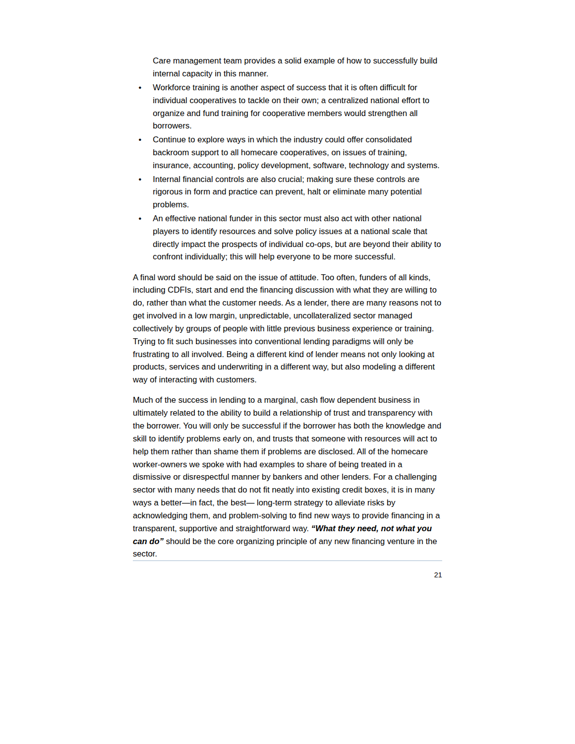Care management team provides a solid example of how to successfully build internal capacity in this manner.
Workforce training is another aspect of success that it is often difficult for individual cooperatives to tackle on their own; a centralized national effort to organize and fund training for cooperative members would strengthen all borrowers.
Continue to explore ways in which the industry could offer consolidated backroom support to all homecare cooperatives, on issues of training, insurance, accounting, policy development, software, technology and systems.
Internal financial controls are also crucial; making sure these controls are rigorous in form and practice can prevent, halt or eliminate many potential problems.
An effective national funder in this sector must also act with other national players to identify resources and solve policy issues at a national scale that directly impact the prospects of individual co-ops, but are beyond their ability to confront individually; this will help everyone to be more successful.
A final word should be said on the issue of attitude. Too often, funders of all kinds, including CDFIs, start and end the financing discussion with what they are willing to do, rather than what the customer needs. As a lender, there are many reasons not to get involved in a low margin, unpredictable, uncollateralized sector managed collectively by groups of people with little previous business experience or training. Trying to fit such businesses into conventional lending paradigms will only be frustrating to all involved. Being a different kind of lender means not only looking at products, services and underwriting in a different way, but also modeling a different way of interacting with customers.
Much of the success in lending to a marginal, cash flow dependent business in ultimately related to the ability to build a relationship of trust and transparency with the borrower. You will only be successful if the borrower has both the knowledge and skill to identify problems early on, and trusts that someone with resources will act to help them rather than shame them if problems are disclosed. All of the homecare worker-owners we spoke with had examples to share of being treated in a dismissive or disrespectful manner by bankers and other lenders. For a challenging sector with many needs that do not fit neatly into existing credit boxes, it is in many ways a better—in fact, the best— long-term strategy to alleviate risks by acknowledging them, and problem-solving to find new ways to provide financing in a transparent, supportive and straightforward way. “What they need, not what you can do” should be the core organizing principle of any new financing venture in the sector.
21